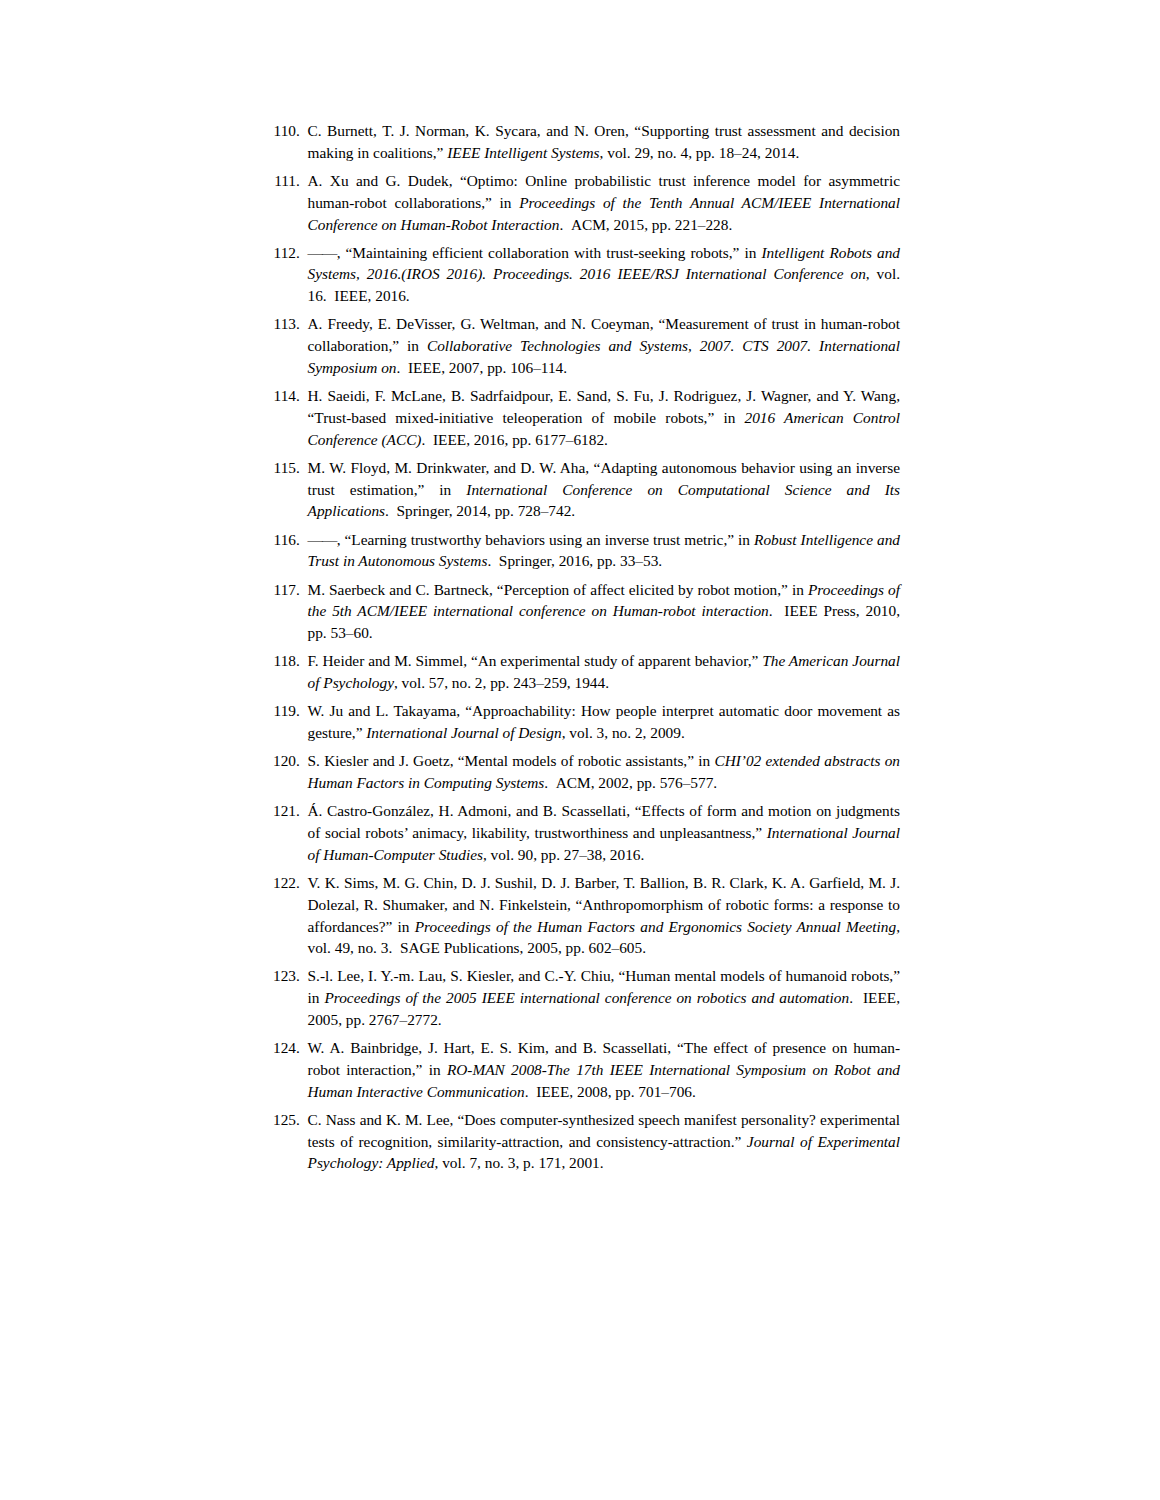110. C. Burnett, T. J. Norman, K. Sycara, and N. Oren, “Supporting trust assessment and decision making in coalitions,” IEEE Intelligent Systems, vol. 29, no. 4, pp. 18–24, 2014.
111. A. Xu and G. Dudek, “Optimo: Online probabilistic trust inference model for asymmetric human-robot collaborations,” in Proceedings of the Tenth Annual ACM/IEEE International Conference on Human-Robot Interaction. ACM, 2015, pp. 221–228.
112.——, “Maintaining efficient collaboration with trust-seeking robots,” in Intelligent Robots and Systems, 2016.(IROS 2016). Proceedings. 2016 IEEE/RSJ International Conference on, vol. 16. IEEE, 2016.
113. A. Freedy, E. DeVisser, G. Weltman, and N. Coeyman, “Measurement of trust in human-robot collaboration,” in Collaborative Technologies and Systems, 2007. CTS 2007. International Symposium on. IEEE, 2007, pp. 106–114.
114. H. Saeidi, F. McLane, B. Sadrfaidpour, E. Sand, S. Fu, J. Rodriguez, J. Wagner, and Y. Wang, “Trust-based mixed-initiative teleoperation of mobile robots,” in 2016 American Control Conference (ACC). IEEE, 2016, pp. 6177–6182.
115. M. W. Floyd, M. Drinkwater, and D. W. Aha, “Adapting autonomous behavior using an inverse trust estimation,” in International Conference on Computational Science and Its Applications. Springer, 2014, pp. 728–742.
116.——, “Learning trustworthy behaviors using an inverse trust metric,” in Robust Intelligence and Trust in Autonomous Systems. Springer, 2016, pp. 33–53.
117. M. Saerbeck and C. Bartneck, “Perception of affect elicited by robot motion,” in Proceedings of the 5th ACM/IEEE international conference on Human-robot interaction. IEEE Press, 2010, pp. 53–60.
118. F. Heider and M. Simmel, “An experimental study of apparent behavior,” The American Journal of Psychology, vol. 57, no. 2, pp. 243–259, 1944.
119. W. Ju and L. Takayama, “Approachability: How people interpret automatic door movement as gesture,” International Journal of Design, vol. 3, no. 2, 2009.
120. S. Kiesler and J. Goetz, “Mental models of robotic assistants,” in CHI’02 extended abstracts on Human Factors in Computing Systems. ACM, 2002, pp. 576–577.
121. Á. Castro-González, H. Admoni, and B. Scassellati, “Effects of form and motion on judgments of social robots’ animacy, likability, trustworthiness and unpleasantness,” International Journal of Human-Computer Studies, vol. 90, pp. 27–38, 2016.
122. V. K. Sims, M. G. Chin, D. J. Sushil, D. J. Barber, T. Ballion, B. R. Clark, K. A. Garfield, M. J. Dolezal, R. Shumaker, and N. Finkelstein, “Anthropomorphism of robotic forms: a response to affordances?” in Proceedings of the Human Factors and Ergonomics Society Annual Meeting, vol. 49, no. 3. SAGE Publications, 2005, pp. 602–605.
123. S.-l. Lee, I. Y.-m. Lau, S. Kiesler, and C.-Y. Chiu, “Human mental models of humanoid robots,” in Proceedings of the 2005 IEEE international conference on robotics and automation. IEEE, 2005, pp. 2767–2772.
124. W. A. Bainbridge, J. Hart, E. S. Kim, and B. Scassellati, “The effect of presence on human-robot interaction,” in RO-MAN 2008-The 17th IEEE International Symposium on Robot and Human Interactive Communication. IEEE, 2008, pp. 701–706.
125. C. Nass and K. M. Lee, “Does computer-synthesized speech manifest personality? experimental tests of recognition, similarity-attraction, and consistency-attraction.” Journal of Experimental Psychology: Applied, vol. 7, no. 3, p. 171, 2001.